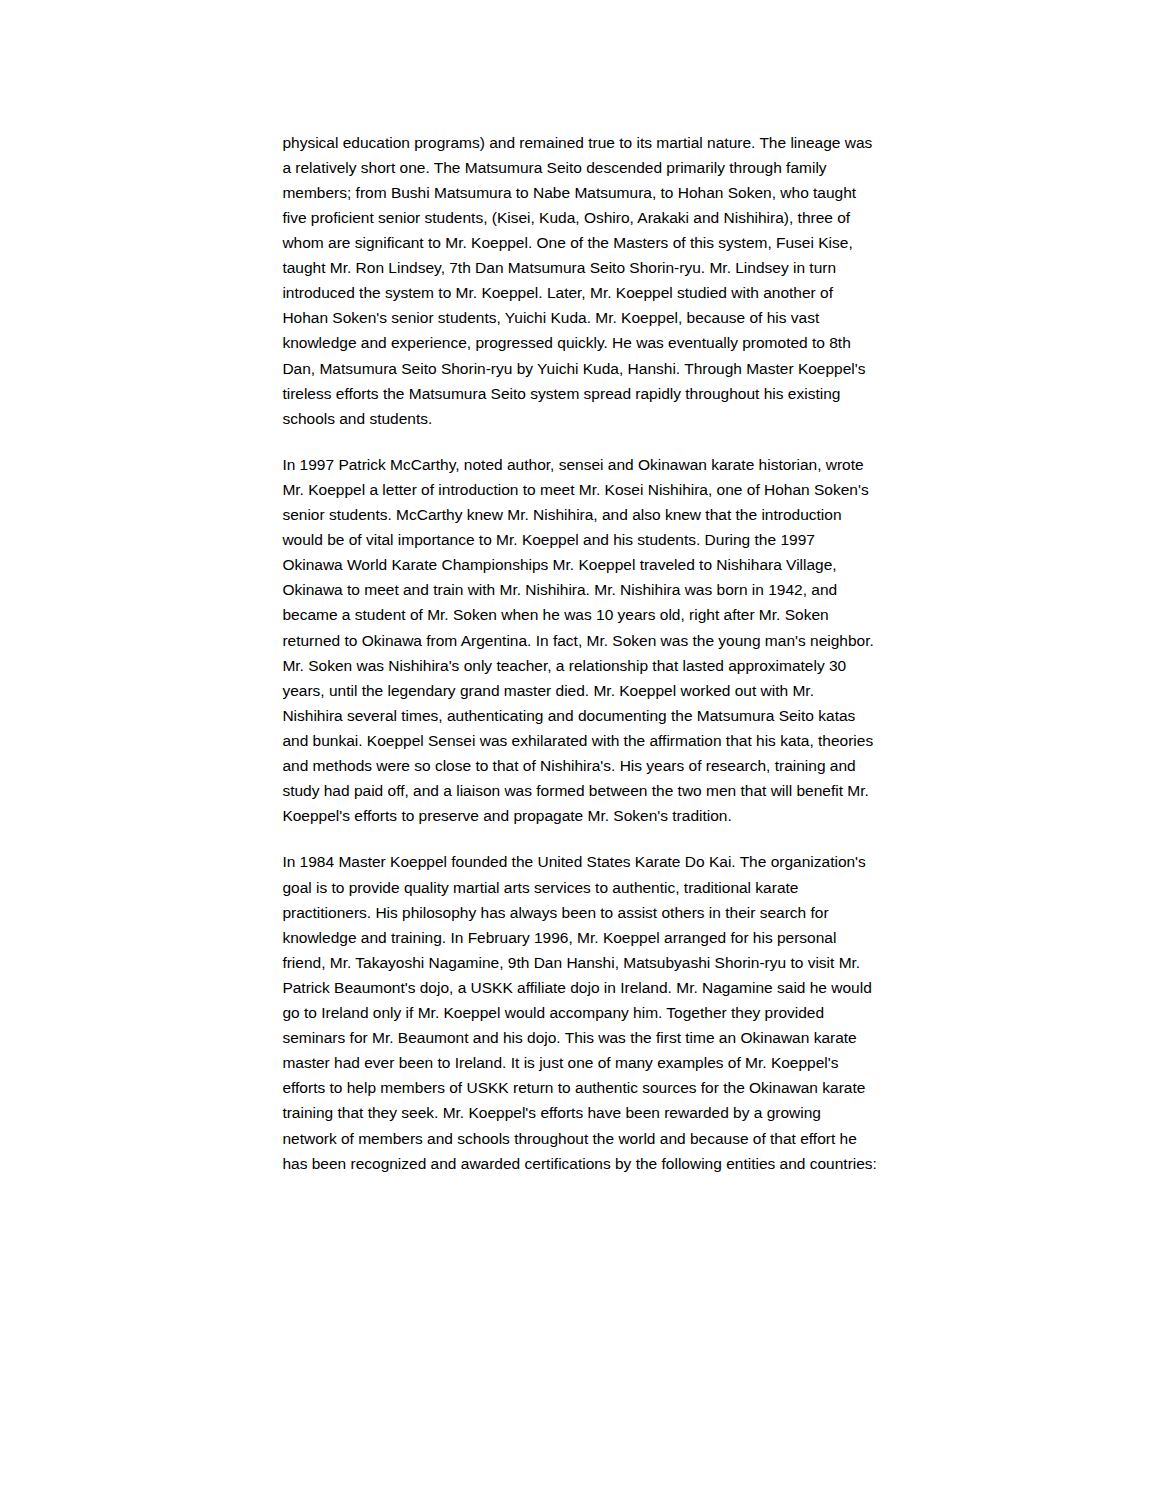physical education programs) and remained true to its martial nature. The lineage was a relatively short one. The Matsumura Seito descended primarily through family members; from Bushi Matsumura to Nabe Matsumura, to Hohan Soken, who taught five proficient senior students, (Kisei, Kuda, Oshiro, Arakaki and Nishihira), three of whom are significant to Mr. Koeppel. One of the Masters of this system, Fusei Kise, taught Mr. Ron Lindsey, 7th Dan Matsumura Seito Shorin-ryu. Mr. Lindsey in turn introduced the system to Mr. Koeppel. Later, Mr. Koeppel studied with another of Hohan Soken's senior students, Yuichi Kuda. Mr. Koeppel, because of his vast knowledge and experience, progressed quickly. He was eventually promoted to 8th Dan, Matsumura Seito Shorin-ryu by Yuichi Kuda, Hanshi. Through Master Koeppel's tireless efforts the Matsumura Seito system spread rapidly throughout his existing schools and students.
In 1997 Patrick McCarthy, noted author, sensei and Okinawan karate historian, wrote Mr. Koeppel a letter of introduction to meet Mr. Kosei Nishihira, one of Hohan Soken's senior students. McCarthy knew Mr. Nishihira, and also knew that the introduction would be of vital importance to Mr. Koeppel and his students. During the 1997 Okinawa World Karate Championships Mr. Koeppel traveled to Nishihara Village, Okinawa to meet and train with Mr. Nishihira. Mr. Nishihira was born in 1942, and became a student of Mr. Soken when he was 10 years old, right after Mr. Soken returned to Okinawa from Argentina. In fact, Mr. Soken was the young man's neighbor. Mr. Soken was Nishihira's only teacher, a relationship that lasted approximately 30 years, until the legendary grand master died. Mr. Koeppel worked out with Mr. Nishihira several times, authenticating and documenting the Matsumura Seito katas and bunkai. Koeppel Sensei was exhilarated with the affirmation that his kata, theories and methods were so close to that of Nishihira's. His years of research, training and study had paid off, and a liaison was formed between the two men that will benefit Mr. Koeppel's efforts to preserve and propagate Mr. Soken's tradition.
In 1984 Master Koeppel founded the United States Karate Do Kai. The organization's goal is to provide quality martial arts services to authentic, traditional karate practitioners. His philosophy has always been to assist others in their search for knowledge and training. In February 1996, Mr. Koeppel arranged for his personal friend, Mr. Takayoshi Nagamine, 9th Dan Hanshi, Matsubyashi Shorin-ryu to visit Mr. Patrick Beaumont's dojo, a USKK affiliate dojo in Ireland. Mr. Nagamine said he would go to Ireland only if Mr. Koeppel would accompany him. Together they provided seminars for Mr. Beaumont and his dojo. This was the first time an Okinawan karate master had ever been to Ireland. It is just one of many examples of Mr. Koeppel's efforts to help members of USKK return to authentic sources for the Okinawan karate training that they seek. Mr. Koeppel's efforts have been rewarded by a growing network of members and schools throughout the world and because of that effort he has been recognized and awarded certifications by the following entities and countries: